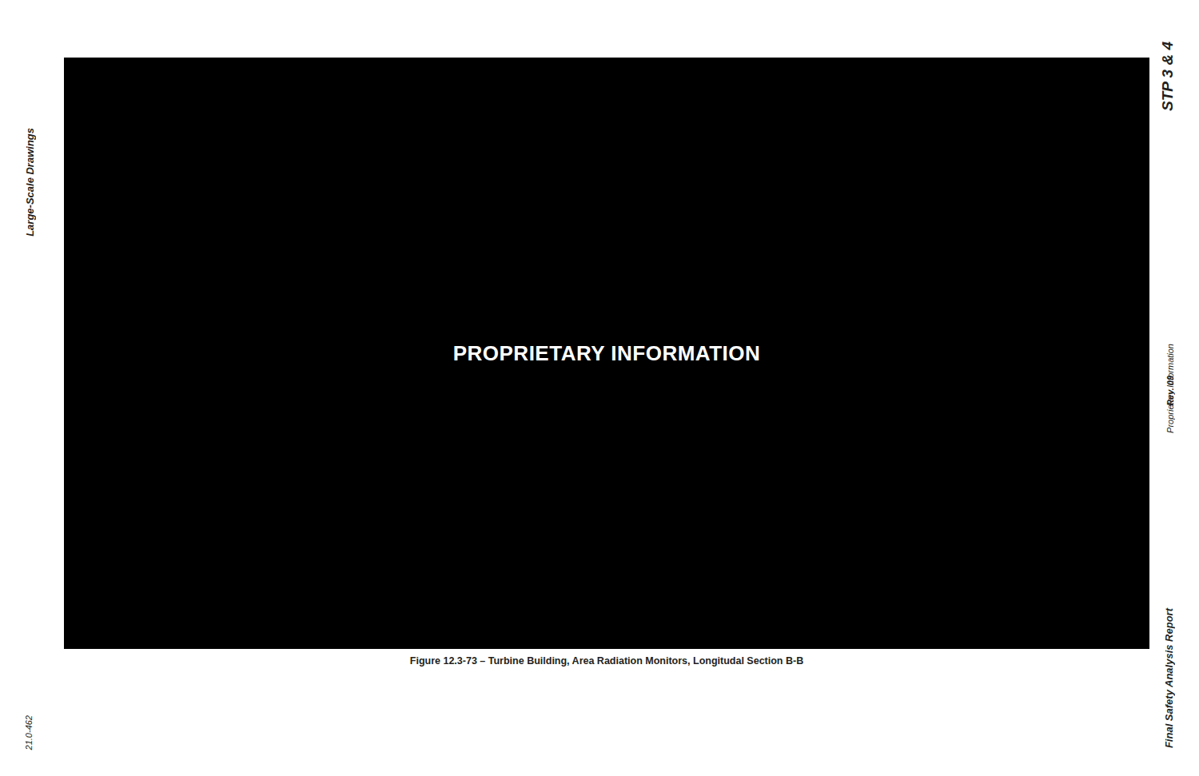Large-Scale Drawings
21.0-462
STP 3 & 4
Proprietary Information
Rev. 09
Final Safety Analysis Report
PROPRIETARY INFORMATION
Figure 12.3-73 – Turbine Building, Area Radiation Monitors, Longitudal Section B-B